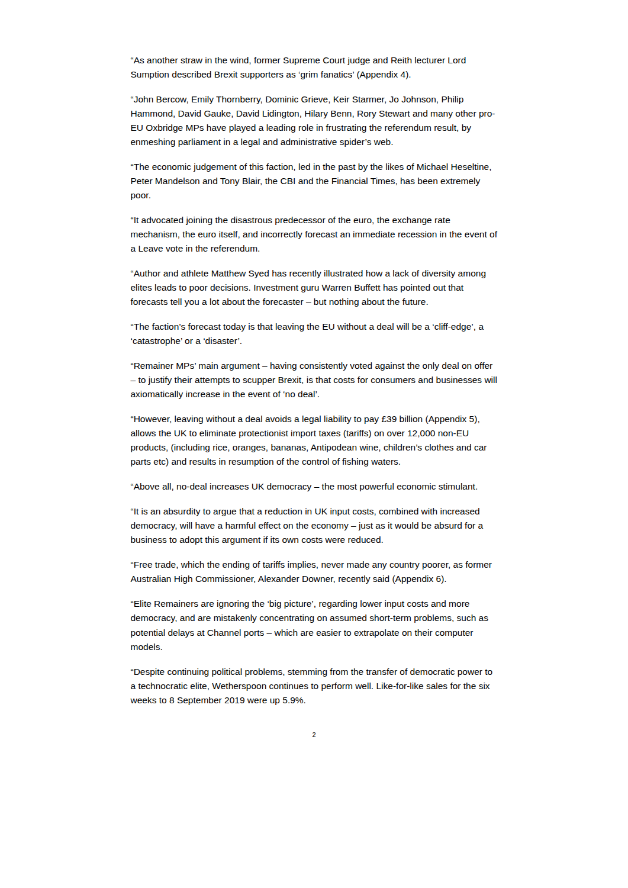“As another straw in the wind, former Supreme Court judge and Reith lecturer Lord Sumption described Brexit supporters as ‘grim fanatics’ (Appendix 4).
“John Bercow, Emily Thornberry, Dominic Grieve, Keir Starmer, Jo Johnson, Philip Hammond, David Gauke, David Lidington, Hilary Benn, Rory Stewart and many other pro-EU Oxbridge MPs have played a leading role in frustrating the referendum result, by enmeshing parliament in a legal and administrative spider’s web.
“The economic judgement of this faction, led in the past by the likes of Michael Heseltine, Peter Mandelson and Tony Blair, the CBI and the Financial Times, has been extremely poor.
“It advocated joining the disastrous predecessor of the euro, the exchange rate mechanism, the euro itself, and incorrectly forecast an immediate recession in the event of a Leave vote in the referendum.
“Author and athlete Matthew Syed has recently illustrated how a lack of diversity among elites leads to poor decisions. Investment guru Warren Buffett has pointed out that forecasts tell you a lot about the forecaster – but nothing about the future.
“The faction’s forecast today is that leaving the EU without a deal will be a ‘cliff-edge’, a ‘catastrophe’ or a ‘disaster’.
“Remainer MPs’ main argument – having consistently voted against the only deal on offer – to justify their attempts to scupper Brexit, is that costs for consumers and businesses will axiomatically increase in the event of ‘no deal’.
“However, leaving without a deal avoids a legal liability to pay £39 billion (Appendix 5), allows the UK to eliminate protectionist import taxes (tariffs) on over 12,000 non-EU products, (including rice, oranges, bananas, Antipodean wine, children’s clothes and car parts etc) and results in resumption of the control of fishing waters.
“Above all, no-deal increases UK democracy – the most powerful economic stimulant.
“It is an absurdity to argue that a reduction in UK input costs, combined with increased democracy, will have a harmful effect on the economy – just as it would be absurd for a business to adopt this argument if its own costs were reduced.
“Free trade, which the ending of tariffs implies, never made any country poorer, as former Australian High Commissioner, Alexander Downer, recently said (Appendix 6).
“Elite Remainers are ignoring the ‘big picture’, regarding lower input costs and more democracy, and are mistakenly concentrating on assumed short-term problems, such as potential delays at Channel ports – which are easier to extrapolate on their computer models.
“Despite continuing political problems, stemming from the transfer of democratic power to a technocratic elite, Wetherspoon continues to perform well. Like-for-like sales for the six weeks to 8 September 2019 were up 5.9%.
2